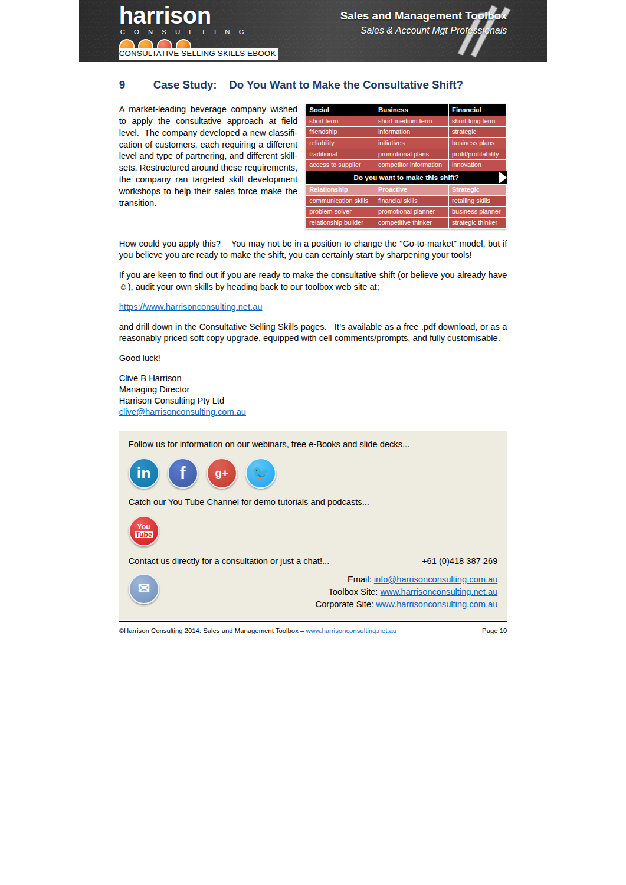harrison
C O N S U L T I N G
Sales and Management Toolbox
Sales & Account Mgt Professionals
CONSULTATIVE SELLING SKILLS EBOOK
9 Case Study: Do You Want to Make the Consultative Shift?
A market-leading beverage company wished to apply the consultative approach at field level. The company developed a new classification of customers, each requiring a different level and type of partnering, and different skill-sets. Restructured around these requirements, the company ran targeted skill development workshops to help their sales force make the transition.
| Social | Business | Financial |
| --- | --- | --- |
| short term | short-medium term | short-long term |
| friendship | information | strategic |
| reliability | initiatives | business plans |
| traditional | promotional plans | profit/profitability |
| access to supplier | competitor information | innovation |
| Do you want to make this shift? |
| Relationship | Proactive | Strategic |
| communication skills | financial skills | retailing skills |
| problem solver | promotional planner | business planner |
| relationship builder | competitive thinker | strategic thinker |
How could you apply this? You may not be in a position to change the "Go-to-market" model, but if you believe you are ready to make the shift, you can certainly start by sharpening your tools!
If you are keen to find out if you are ready to make the consultative shift (or believe you already have ☺), audit your own skills by heading back to our toolbox web site at;
https://www.harrisonconsulting.net.au
and drill down in the Consultative Selling Skills pages. It’s available as a free .pdf download, or as a reasonably priced soft copy upgrade, equipped with cell comments/prompts, and fully customisable.
Good luck!
Clive B Harrison
Managing Director
Harrison Consulting Pty Ltd
clive@harrisonconsulting.com.au
Follow us for information on our webinars, free e-Books and slide decks...
in
f
g+
🐦
Catch our You Tube Channel for demo tutorials and podcasts...
You Tube
Contact us directly for a consultation or just a chat!... +61 (0)418 387 269
✉
Email: info@harrisonconsulting.com.au
Toolbox Site: www.harrisonconsulting.net.au
Corporate Site: www.harrisonconsulting.com.au
©Harrison Consulting 2014: Sales and Management Toolbox – www.harrisonconsulting.net.au Page 10